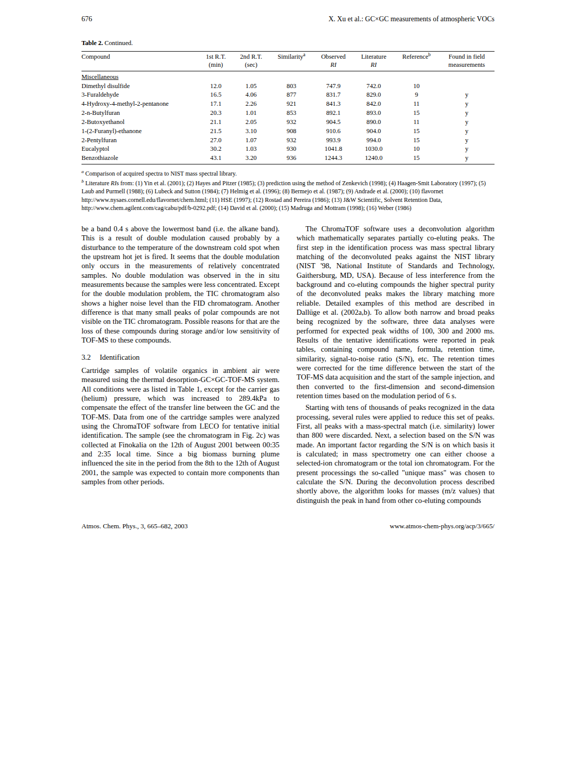676 X. Xu et al.: GC×GC measurements of atmospheric VOCs
Table 2. Continued.
| Compound | 1st R.T. | 2nd R.T. | Similarity a | Observed | Literature | Reference b | Found in field |
| --- | --- | --- | --- | --- | --- | --- | --- |
| | (min) | (sec) | | RI | RI | | measurements |
| Miscellaneous |
| Dimethyl disulfide | 12.0 | 1.05 | 803 | 747.9 | 742.0 | 10 | |
| 3-Furaldehyde | 16.5 | 4.06 | 877 | 831.7 | 829.0 | 9 | y |
| 4-Hydroxy-4-methyl-2-pentanone | 17.1 | 2.26 | 921 | 841.3 | 842.0 | 11 | y |
| 2-n-Butylfuran | 20.3 | 1.01 | 853 | 892.1 | 893.0 | 15 | y |
| 2-Butoxyethanol | 21.1 | 2.05 | 932 | 904.5 | 890.0 | 11 | y |
| 1-(2-Furanyl)-ethanone | 21.5 | 3.10 | 908 | 910.6 | 904.0 | 15 | y |
| 2-Pentylfuran | 27.0 | 1.07 | 932 | 993.9 | 994.0 | 15 | y |
| Eucalyptol | 30.2 | 1.03 | 930 | 1041.8 | 1030.0 | 10 | y |
| Benzothiazole | 43.1 | 3.20 | 936 | 1244.3 | 1240.0 | 15 | y |
a Comparison of acquired spectra to NIST mass spectral library.
b Literature RIs from: (1) Yin et al. (2001); (2) Hayes and Pitzer (1985); (3) prediction using the method of Zenkevich (1998); (4) Haagen-Smit Laboratory (1997); (5) Laub and Purmell (1988); (6) Lubeck and Sutton (1984); (7) Helmig et al. (1996); (8) Bermejo et al. (1987); (9) Andrade et al. (2000); (10) flavornet http://www.nysaes.cornell.edu/flavornet/chem.html; (11) HSE (1997); (12) Rostad and Pereira (1986); (13) J&W Scientific, Solvent Retention Data, http://www.chem.agilent.com/cag/cabu/pdf/b-0292.pdf; (14) David et al. (2000); (15) Madruga and Mottram (1998); (16) Weber (1986)
be a band 0.4 s above the lowermost band (i.e. the alkane band). This is a result of double modulation caused probably by a disturbance to the temperature of the downstream cold spot when the upstream hot jet is fired. It seems that the double modulation only occurs in the measurements of relatively concentrated samples. No double modulation was observed in the in situ measurements because the samples were less concentrated. Except for the double modulation problem, the TIC chromatogram also shows a higher noise level than the FID chromatogram. Another difference is that many small peaks of polar compounds are not visible on the TIC chromatogram. Possible reasons for that are the loss of these compounds during storage and/or low sensitivity of TOF-MS to these compounds.
3.2 Identification
Cartridge samples of volatile organics in ambient air were measured using the thermal desorption-GC×GC-TOF-MS system. All conditions were as listed in Table 1, except for the carrier gas (helium) pressure, which was increased to 289.4kPa to compensate the effect of the transfer line between the GC and the TOF-MS. Data from one of the cartridge samples were analyzed using the ChromaTOF software from LECO for tentative initial identification. The sample (see the chromatogram in Fig. 2c) was collected at Finokalia on the 12th of August 2001 between 00:35 and 2:35 local time. Since a big biomass burning plume influenced the site in the period from the 8th to the 12th of August 2001, the sample was expected to contain more components than samples from other periods.
The ChromaTOF software uses a deconvolution algorithm which mathematically separates partially co-eluting peaks. The first step in the identification process was mass spectral library matching of the deconvoluted peaks against the NIST library (NIST '98, National Institute of Standards and Technology, Gaithersburg, MD, USA). Because of less interference from the background and co-eluting compounds the higher spectral purity of the deconvoluted peaks makes the library matching more reliable. Detailed examples of this method are described in Dallüge et al. (2002a,b). To allow both narrow and broad peaks being recognized by the software, three data analyses were performed for expected peak widths of 100, 300 and 2000 ms. Results of the tentative identifications were reported in peak tables, containing compound name, formula, retention time, similarity, signal-to-noise ratio (S/N), etc. The retention times were corrected for the time difference between the start of the TOF-MS data acquisition and the start of the sample injection, and then converted to the first-dimension and second-dimension retention times based on the modulation period of 6 s.
Starting with tens of thousands of peaks recognized in the data processing, several rules were applied to reduce this set of peaks. First, all peaks with a mass-spectral match (i.e. similarity) lower than 800 were discarded. Next, a selection based on the S/N was made. An important factor regarding the S/N is on which basis it is calculated; in mass spectrometry one can either choose a selected-ion chromatogram or the total ion chromatogram. For the present processings the so-called "unique mass" was chosen to calculate the S/N. During the deconvolution process described shortly above, the algorithm looks for masses (m/z values) that distinguish the peak in hand from other co-eluting compounds
Atmos. Chem. Phys., 3, 665–682, 2003 www.atmos-chem-phys.org/acp/3/665/